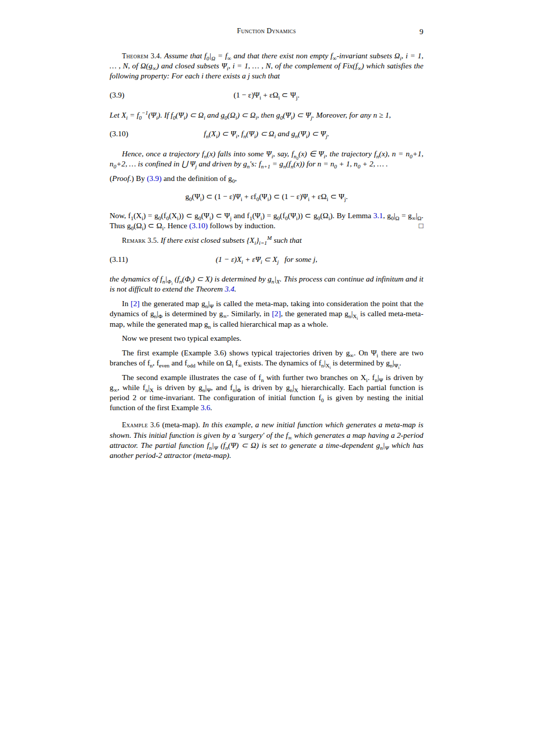Function Dynamics 9
Theorem 3.4. Assume that f0|Ω = f∞ and that there exist non empty f∞-invariant subsets Ωi, i = 1, … , N, of Ω(g∞) and closed subsets Ψi, i = 1, … , N, of the complement of Fix(f∞) which satisfies the following property: For each i there exists a j such that
(3.9) (1 − ε)Ψi + εΩi ⊂ Ψj.
Let Xi = f0−1(Ψi). If f0(Ψi) ⊂ Ωi and g0(Ωi) ⊂ Ωi, then g0(Ψi) ⊂ Ψj. Moreover, for any n ≥ 1,
(3.10) fn(Xi) ⊂ Ψi, fn(Ψi) ⊂ Ωi and gn(Ψi) ⊂ Ψj.
Hence, once a trajectory fn(x) falls into some Ψi, say, fn0(x) ∈ Ψi, the trajectory fn(x), n = n0+1, n0+2, … is confined in ⋃ Ψj and driven by gn's: fn+1 = gn(fn(x)) for n = n0 + 1, n0 + 2, … .
(Proof.) By (3.9) and the definition of g0,
g0(Ψi) ⊂ (1 − ε)Ψi + εf0(Ψi) ⊂ (1 − ε)Ψi + εΩi ⊂ Ψj.
Now, f1(Xi) = g0(f0(Xi)) ⊂ g0(Ψi) ⊂ Ψj and f1(Ψi) = g0(f0(Ψi)) ⊂ g0(Ωi). By Lemma 3.1, g0|Ω = g∞|Ω. Thus g0(Ωi) ⊂ Ωi. Hence (3.10) follows by induction. □
Remark 3.5. If there exist closed subsets {Xi}i=1M such that
(3.11) (1 − ε)Xi + εΨi ⊂ Xj for some j,
the dynamics of fn|Φi (fn(Φi) ⊂ X) is determined by gn|X. This process can continue ad infinitum and it is not difficult to extend the Theorem 3.4.
In [2] the generated map gn|Ψ is called the meta-map, taking into consideration the point that the dynamics of gn|Φ is determined by g∞. Similarly, in [2], the generated map gn|Xi is called meta-meta-map, while the generated map gn is called hierarchical map as a whole.
Now we present two typical examples.
The first example (Example 3.6) shows typical trajectories driven by g∞. On Ψi there are two branches of fn, feven and fodd while on Ωi f∞ exists. The dynamics of fn|Xi is determined by gn|Ψi.
The second example illustrates the case of fn with further two branches on Xi. fn|Ψ is driven by g∞, while fn|X is driven by gn|Ψ, and fn|Φ is driven by gn|X hierarchically. Each partial function is period 2 or time-invariant. The configuration of initial function f0 is given by nesting the initial function of the first Example 3.6.
Example 3.6 (meta-map). In this example, a new initial function which generates a meta-map is shown. This initial function is given by a 'surgery' of the f∞ which generates a map having a 2-period attractor. The partial function fn|Ψ (fn(Ψ) ⊂ Ω) is set to generate a time-dependent gn|Ψ which has another period-2 attractor (meta-map).